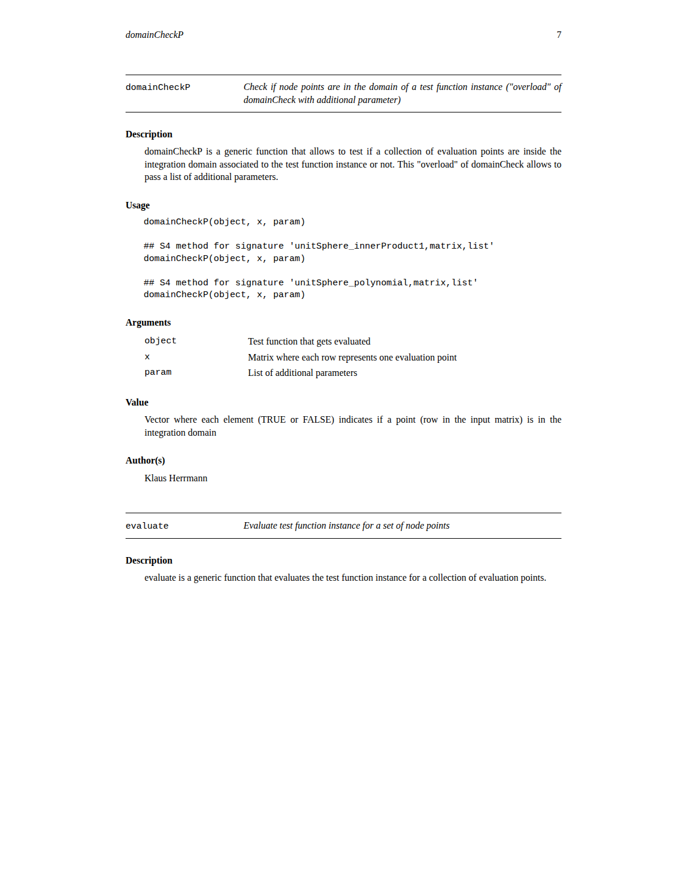domainCheckP 7
domainCheckP
Check if node points are in the domain of a test function instance ("overload" of domainCheck with additional parameter)
Description
domainCheckP is a generic function that allows to test if a collection of evaluation points are inside the integration domain associated to the test function instance or not. This "overload" of domainCheck allows to pass a list of additional parameters.
Usage
domainCheckP(object, x, param)

## S4 method for signature 'unitSphere_innerProduct1,matrix,list'
domainCheckP(object, x, param)

## S4 method for signature 'unitSphere_polynomial,matrix,list'
domainCheckP(object, x, param)
Arguments
| object | Test function that gets evaluated |
| x | Matrix where each row represents one evaluation point |
| param | List of additional parameters |
Value
Vector where each element (TRUE or FALSE) indicates if a point (row in the input matrix) is in the integration domain
Author(s)
Klaus Herrmann
evaluate
Evaluate test function instance for a set of node points
Description
evaluate is a generic function that evaluates the test function instance for a collection of evaluation points.